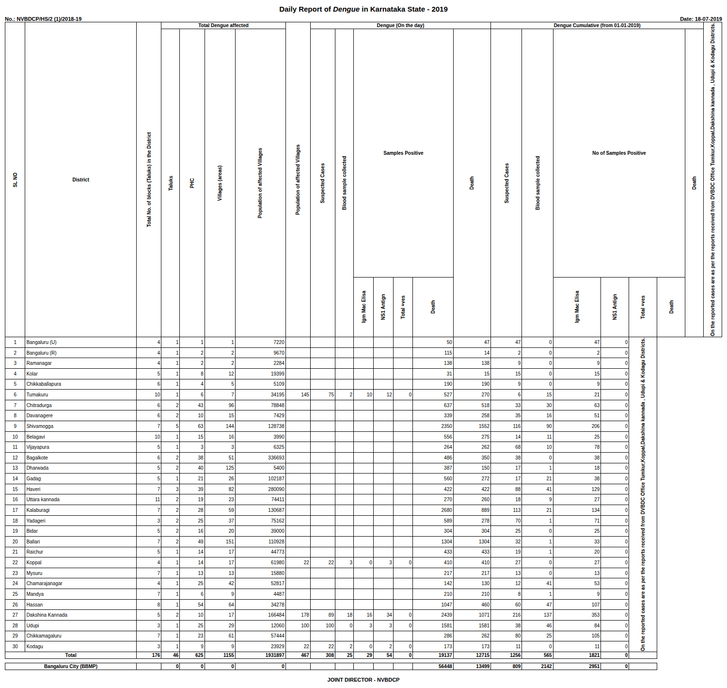Daily Report of Dengue in Karnataka State - 2019
No.: NVBDCP/HS/2 (1)/2018-19 Date: 18-07-2019
| SL NO | District | Total No. of blocks (Taluks) in the District | Total Dengue affected | Population of affected Villages | Dengue (On the day) | Dengue Cumulative (from 01-01-2019) | On the reported cases are as per the reports received from DVBDC Office Tumkur,Koppal,Dakshina kannada , Udupi & Kodagu Districts. |
| --- | --- | --- | --- | --- | --- | --- | --- |
| Taluks | PHC | Villages (areas) | Population of affected Villages | Suspected Cases | Blood sample collected | Samples Positive | Death | Suspected Cases | Blood sample collected | No of Samples Positive | Death |
| Igm Mac Elisa | NS1 Antign | Total +ves | Death | Igm Mac Elisa | NS1 Antign | Total +ves | Death |
| 1 | Bangaluru (U) | 4 | 1 | 1 | 1 | 7220 | | | | | | | 50 | 47 | 47 | 0 | 47 | 0 | On the reported cases are as per the reports received from DVBDC Office Tumkur,Koppal,Dakshina kannada , Udupi & Kodagu Districts. |
| 2 | Bangaluru (R) | 4 | 1 | 2 | 2 | 9670 | | | | | | | 115 | 14 | 2 | 0 | 2 | 0 |
| 3 | Ramanagar | 4 | 1 | 2 | 2 | 2284 | | | | | | | 138 | 138 | 9 | 0 | 9 | 0 |
| 4 | Kolar | 5 | 1 | 8 | 12 | 19399 | | | | | | | 31 | 15 | 15 | 0 | 15 | 0 |
| 5 | Chikkaballapura | 6 | 1 | 4 | 5 | 5109 | | | | | | | 190 | 190 | 9 | 0 | 9 | 0 |
| 6 | Tumakuru | 10 | 1 | 6 | 7 | 34195 | 145 | 75 | 2 | 10 | 12 | 0 | 527 | 270 | 6 | 15 | 21 | 0 |
| 7 | Chitradurga | 6 | 2 | 43 | 96 | 78848 | | | | | | | 637 | 518 | 33 | 30 | 63 | 0 |
| 8 | Davanagere | 6 | 2 | 10 | 15 | 7429 | | | | | | | 339 | 258 | 35 | 16 | 51 | 0 |
| 9 | Shivamogga | 7 | 5 | 63 | 144 | 128738 | | | | | | | 2350 | 1552 | 116 | 90 | 206 | 0 |
| 10 | Belagavi | 10 | 1 | 15 | 16 | 3990 | | | | | | | 556 | 275 | 14 | 11 | 25 | 0 |
| 11 | Vijayapura | 5 | 1 | 3 | 3 | 6325 | | | | | | | 264 | 262 | 68 | 10 | 78 | 0 |
| 12 | Bagalkote | 6 | 2 | 38 | 51 | 336693 | | | | | | | 486 | 350 | 38 | 0 | 38 | 0 |
| 13 | Dharwada | 5 | 2 | 40 | 125 | 5400 | | | | | | | 387 | 150 | 17 | 1 | 18 | 0 |
| 14 | Gadag | 5 | 1 | 21 | 26 | 102187 | | | | | | | 560 | 272 | 17 | 21 | 38 | 0 |
| 15 | Haveri | 7 | 3 | 39 | 82 | 280090 | | | | | | | 422 | 422 | 88 | 41 | 129 | 0 |
| 16 | Uttara kannada | 11 | 2 | 19 | 23 | 74411 | | | | | | | 270 | 260 | 18 | 9 | 27 | 0 |
| 17 | Kalaburagi | 7 | 2 | 28 | 59 | 130687 | | | | | | | 2680 | 889 | 113 | 21 | 134 | 0 |
| 18 | Yadageri | 3 | 2 | 25 | 37 | 75162 | | | | | | | 589 | 278 | 70 | 1 | 71 | 0 |
| 19 | Bidar | 5 | 2 | 16 | 20 | 39000 | | | | | | | 304 | 304 | 25 | 0 | 25 | 0 |
| 20 | Ballari | 7 | 2 | 49 | 151 | 110928 | | | | | | | 1304 | 1304 | 32 | 1 | 33 | 0 |
| 21 | Raichur | 5 | 1 | 14 | 17 | 44773 | | | | | | | 433 | 433 | 19 | 1 | 20 | 0 |
| 22 | Koppal | 4 | 1 | 14 | 17 | 61980 | 22 | 22 | 3 | 0 | 3 | 0 | 410 | 410 | 27 | 0 | 27 | 0 |
| 23 | Mysuru | 7 | 1 | 13 | 13 | 15880 | | | | | | | 217 | 217 | 13 | 0 | 13 | 0 |
| 24 | Chamarajanagar | 4 | 1 | 25 | 42 | 52817 | | | | | | | 142 | 130 | 12 | 41 | 53 | 0 |
| 25 | Mandya | 7 | 1 | 6 | 9 | 4487 | | | | | | | 210 | 210 | 8 | 1 | 9 | 0 |
| 26 | Hassan | 8 | 1 | 54 | 64 | 34278 | | | | | | | 1047 | 460 | 60 | 47 | 107 | 0 |
| 27 | Dakshina Kannada | 5 | 2 | 10 | 17 | 166484 | 178 | 89 | 18 | 16 | 34 | 0 | 2439 | 1071 | 216 | 137 | 353 | 0 |
| 28 | Udupi | 3 | 1 | 25 | 29 | 12060 | 100 | 100 | 0 | 3 | 3 | 0 | 1581 | 1581 | 38 | 46 | 84 | 0 |
| 29 | Chikkamagaluru | 7 | 1 | 23 | 61 | 57444 | | | | | | | 286 | 262 | 80 | 25 | 105 | 0 |
| 30 | Kodagu | 3 | 1 | 9 | 9 | 23929 | 22 | 22 | 2 | 0 | 2 | 0 | 173 | 173 | 11 | 0 | 11 | 0 |
| Total | 176 | 46 | 625 | 1155 | 1931897 | 467 | 308 | 25 | 29 | 54 | 0 | 19137 | 12715 | 1256 | 565 | 1821 | 0 | |
| Bangaluru City (BBMP) | | 0 | 0 | 0 | 0 | | | | | | | 56448 | 13499 | 809 | 2142 | 2951 | 0 | |
JOINT DIRECTOR - NVBDCP